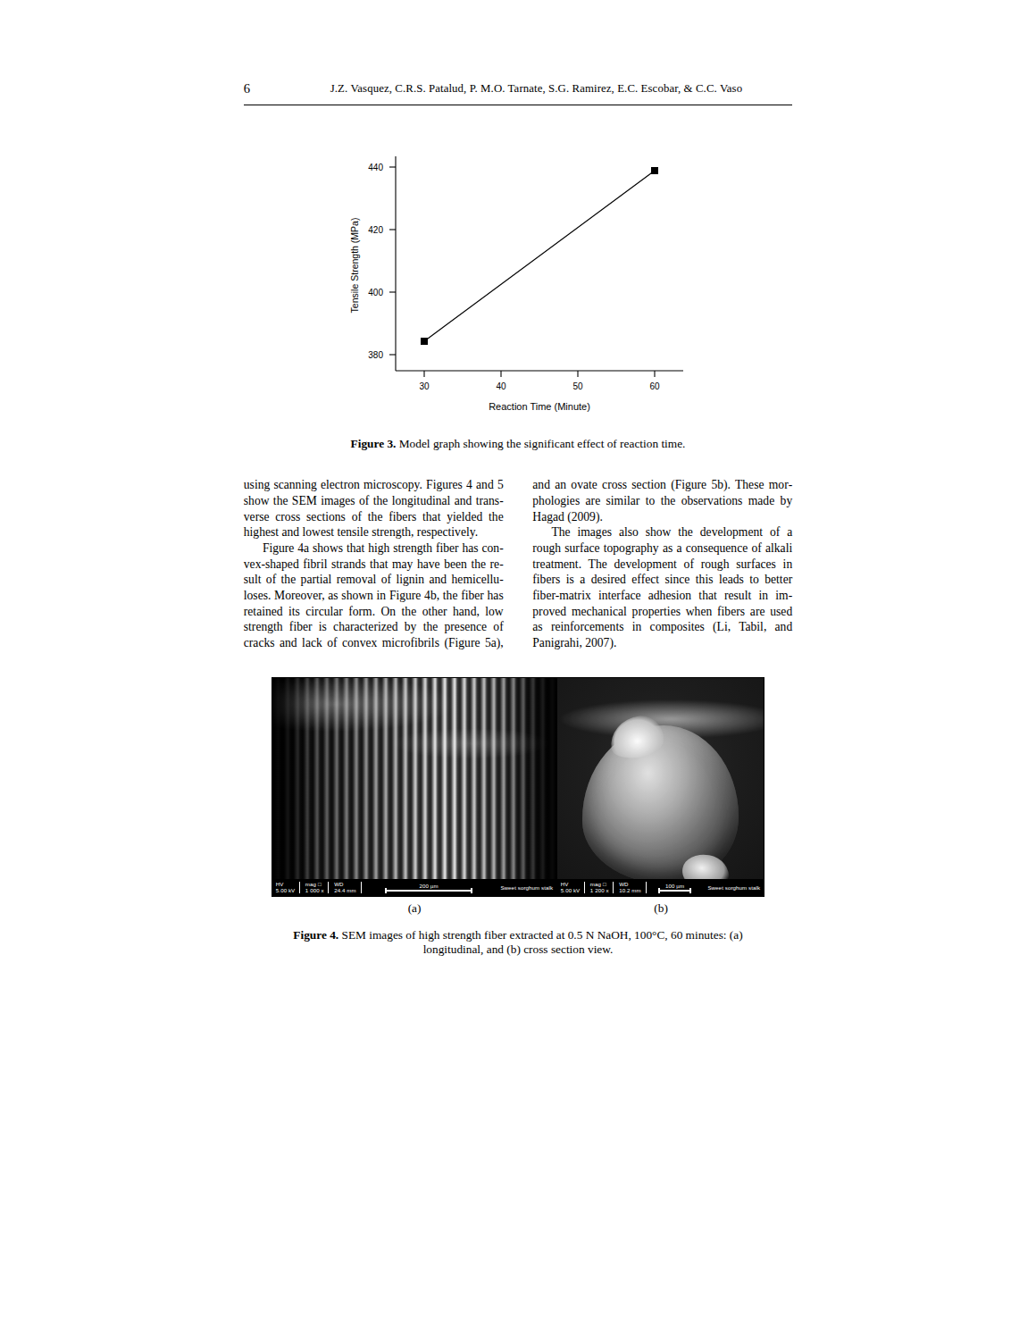6
J.Z. Vasquez, C.R.S. Patalud, P. M.O. Tarnate, S.G. Ramirez, E.C. Escobar, & C.C. Vaso
map: 440 -> y=40 ; 380 -> y=250 (3.5 px per unit) 440 420 400 380 30 40 50 60 Tensile Strength (MPa) Reaction Time (Minute)
Figure 3. Model graph showing the significant effect of reaction time.
using scanning electron microscopy. Figures 4 and 5 show the SEM images of the longitudinal and transverse cross sections of the fibers that yielded the highest and lowest tensile strength, respectively.
Figure 4a shows that high strength fiber has convex-shaped fibril strands that may have been the result of the partial removal of lignin and hemicelluloses. Moreover, as shown in Figure 4b, the fiber has retained its circular form. On the other hand, low strength fiber is characterized by the presence of cracks and lack of convex microfibrils (Figure 5a), and an ovate cross section (Figure 5b). These morphologies are similar to the observations made by Hagad (2009).
The images also show the development of a rough surface topography as a consequence of alkali treatment. The development of rough surfaces in fibers is a desired effect since this leads to better fiber-matrix interface adhesion that result in improved mechanical properties when fibers are used as reinforcements in composites (Li, Tabil, and Panigrahi, 2007).
HV
5.00 kV
mag □
1 000 x
WD
24.4 mm
200 µm
Sweet sorghum stalk
HV
5.00 kV
mag □
1 200 x
WD
10.2 mm
100 µm
Sweet sorghum stalk
(a)
(b)
Figure 4. SEM images of high strength fiber extracted at 0.5 N NaOH, 100°C, 60 minutes: (a)
longitudinal, and (b) cross section view.